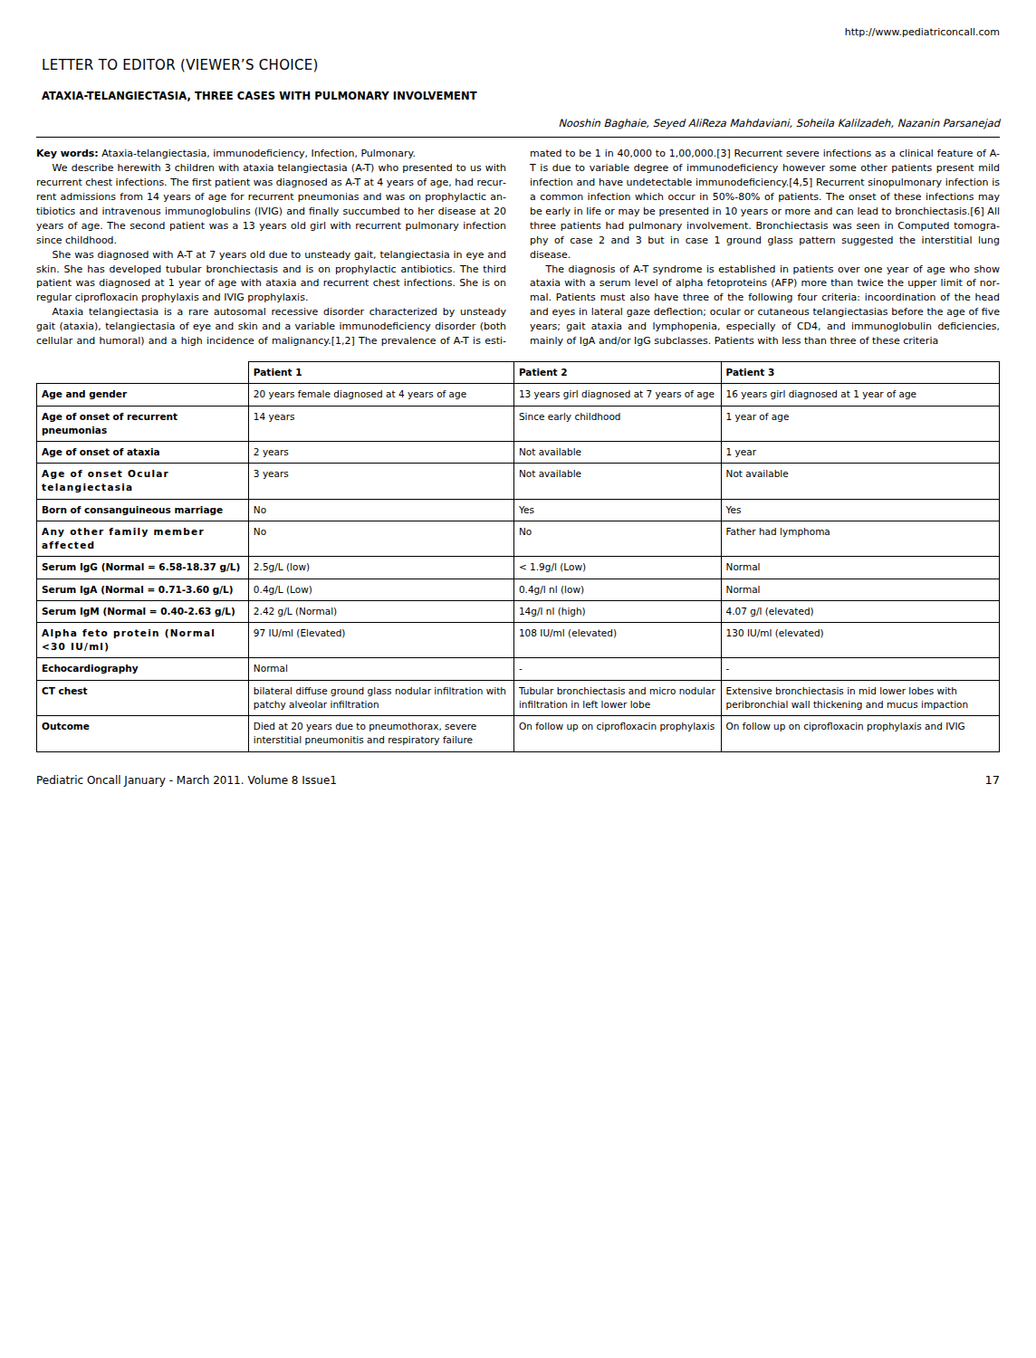http://www.pediatriconcall.com
LETTER TO EDITOR (VIEWER’S CHOICE)
ATAXIA-TELANGIECTASIA, THREE CASES WITH PULMONARY INVOLVEMENT
Nooshin Baghaie, Seyed AliReza Mahdaviani, Soheila Kalilzadeh, Nazanin Parsanejad
Key words: Ataxia-telangiectasia, immunodeficiency, Infection, Pulmonary.
We describe herewith 3 children with ataxia telangiectasia (A-T) who presented to us with recurrent chest infections. The first patient was diagnosed as A-T at 4 years of age, had recurrent admissions from 14 years of age for recurrent pneumonias and was on prophylactic antibiotics and intravenous immunoglobulins (IVIG) and finally succumbed to her disease at 20 years of age. The second patient was a 13 years old girl with recurrent pulmonary infection since childhood.
She was diagnosed with A-T at 7 years old due to unsteady gait, telangiectasia in eye and skin. She has developed tubular bronchiectasis and is on prophylactic antibiotics. The third patient was diagnosed at 1 year of age with ataxia and recurrent chest infections. She is on regular ciprofloxacin prophylaxis and IVIG prophylaxis.
Ataxia telangiectasia is a rare autosomal recessive disorder characterized by unsteady gait (ataxia), telangiectasia of eye and skin and a variable immunodeficiency disorder (both cellular and humoral) and a high incidence of malignancy.[1,2] The prevalence of A-T is estimated to be 1 in 40,000 to 1,00,000.[3] Recurrent severe infections as a clinical feature of A-T is due to variable degree of immunodeficiency however some other patients present mild infection and have undetectable immunodeficiency.[4,5] Recurrent sinopulmonary infection is a common infection which occur in 50%-80% of patients. The onset of these infections may be early in life or may be presented in 10 years or more and can lead to bronchiectasis.[6] All three patients had pulmonary involvement. Bronchiectasis was seen in Computed tomography of case 2 and 3 but in case 1 ground glass pattern suggested the interstitial lung disease.
The diagnosis of A-T syndrome is established in patients over one year of age who show ataxia with a serum level of alpha fetoproteins (AFP) more than twice the upper limit of normal. Patients must also have three of the following four criteria: incoordination of the head and eyes in lateral gaze deflection; ocular or cutaneous telangiectasias before the age of five years; gait ataxia and lymphopenia, especially of CD4, and immunoglobulin deficiencies, mainly of IgA and/or IgG subclasses. Patients with less than three of these criteria
| | Patient 1 | Patient 2 | Patient 3 |
| --- | --- | --- | --- |
| Age and gender | 20 years female diagnosed at 4 years of age | 13 years girl diagnosed at 7 years of age | 16 years girl diagnosed at 1 year of age |
| Age of onset of recurrent pneumonias | 14 years | Since early childhood | 1 year of age |
| Age of onset of ataxia | 2 years | Not available | 1 year |
| Age of onset Ocular telangiectasia | 3 years | Not available | Not available |
| Born of consanguineous marriage | No | Yes | Yes |
| Any other family member affected | No | No | Father had lymphoma |
| Serum IgG (Normal = 6.58-18.37 g/L) | 2.5g/L (low) | < 1.9g/l (Low) | Normal |
| Serum IgA (Normal = 0.71-3.60 g/L) | 0.4g/L (Low) | 0.4g/l nl (low) | Normal |
| Serum IgM (Normal = 0.40-2.63 g/L) | 2.42 g/L (Normal) | 14g/l nl (high) | 4.07 g/l (elevated) |
| Alpha feto protein (Normal <30 IU/ml) | 97 IU/ml (Elevated) | 108 IU/ml (elevated) | 130 IU/ml (elevated) |
| Echocardiography | Normal | - | - |
| CT chest | bilateral diffuse ground glass nodular infiltration with patchy alveolar infiltration | Tubular bronchiectasis and micro nodular infiltration in left lower lobe | Extensive bronchiectasis in mid lower lobes with peribronchial wall thickening and mucus impaction |
| Outcome | Died at 20 years due to pneumothorax, severe interstitial pneumonitis and respiratory failure | On follow up on ciprofloxacin prophylaxis | On follow up on ciprofloxacin prophylaxis and IVIG |
Pediatric Oncall January - March 2011. Volume 8 Issue1
17